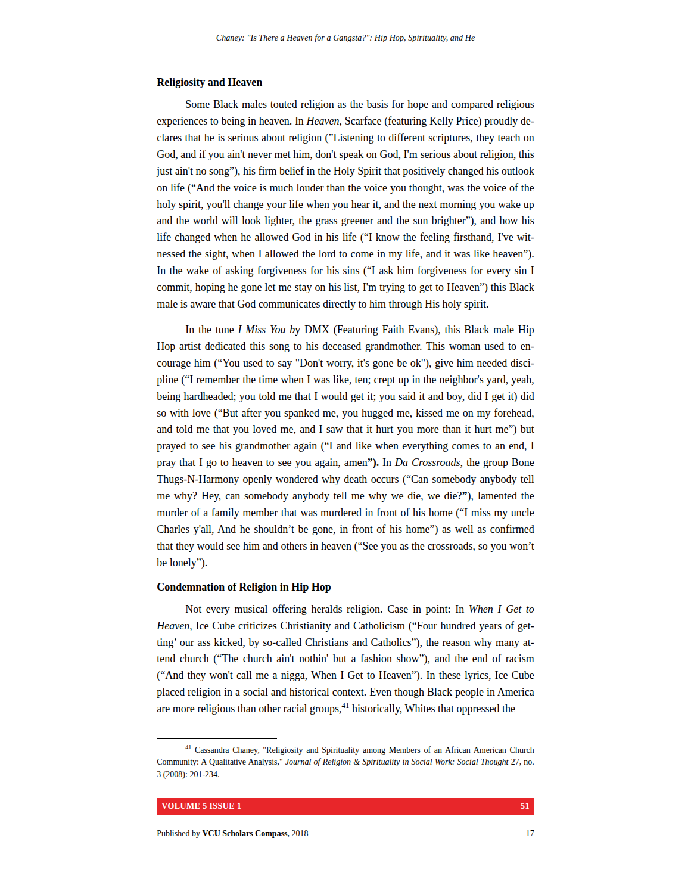Chaney: "Is There a Heaven for a Gangsta?": Hip Hop, Spirituality, and He
Religiosity and Heaven
Some Black males touted religion as the basis for hope and compared religious experiences to being in heaven. In Heaven, Scarface (featuring Kelly Price) proudly declares that he is serious about religion (”Listening to different scriptures, they teach on God, and if you ain't never met him, don't speak on God, I'm serious about religion, this just ain't no song”), his firm belief in the Holy Spirit that positively changed his outlook on life (“And the voice is much louder than the voice you thought, was the voice of the holy spirit, you'll change your life when you hear it, and the next morning you wake up and the world will look lighter, the grass greener and the sun brighter”), and how his life changed when he allowed God in his life (“I know the feeling firsthand, I've witnessed the sight, when I allowed the lord to come in my life, and it was like heaven”). In the wake of asking forgiveness for his sins (“I ask him forgiveness for every sin I commit, hoping he gone let me stay on his list, I'm trying to get to Heaven”) this Black male is aware that God communicates directly to him through His holy spirit.
In the tune I Miss You by DMX (Featuring Faith Evans), this Black male Hip Hop artist dedicated this song to his deceased grandmother. This woman used to encourage him (“You used to say "Don't worry, it's gone be ok"), give him needed discipline (“I remember the time when I was like, ten; crept up in the neighbor's yard, yeah, being hardheaded; you told me that I would get it; you said it and boy, did I get it) did so with love (“But after you spanked me, you hugged me, kissed me on my forehead, and told me that you loved me, and I saw that it hurt you more than it hurt me”) but prayed to see his grandmother again (“I and like when everything comes to an end, I pray that I go to heaven to see you again, amen”). In Da Crossroads, the group Bone Thugs-N-Harmony openly wondered why death occurs (“Can somebody anybody tell me why? Hey, can somebody anybody tell me why we die, we die?”), lamented the murder of a family member that was murdered in front of his home (“I miss my uncle Charles y'all, And he shouldn’t be gone, in front of his home”) as well as confirmed that they would see him and others in heaven (“See you as the crossroads, so you won’t be lonely”).
Condemnation of Religion in Hip Hop
Not every musical offering heralds religion. Case in point: In When I Get to Heaven, Ice Cube criticizes Christianity and Catholicism (“Four hundred years of getting’ our ass kicked, by so-called Christians and Catholics”), the reason why many attend church (“The church ain't nothin' but a fashion show”), and the end of racism (“And they won't call me a nigga, When I Get to Heaven”). In these lyrics, Ice Cube placed religion in a social and historical context. Even though Black people in America are more religious than other racial groups,41 historically, Whites that oppressed the
41 Cassandra Chaney, "Religiosity and Spirituality among Members of an African American Church Community: A Qualitative Analysis," Journal of Religion & Spirituality in Social Work: Social Thought 27, no. 3 (2008): 201-234.
Volume 5 Issue 1 51
Published by VCU Scholars Compass, 2018 17